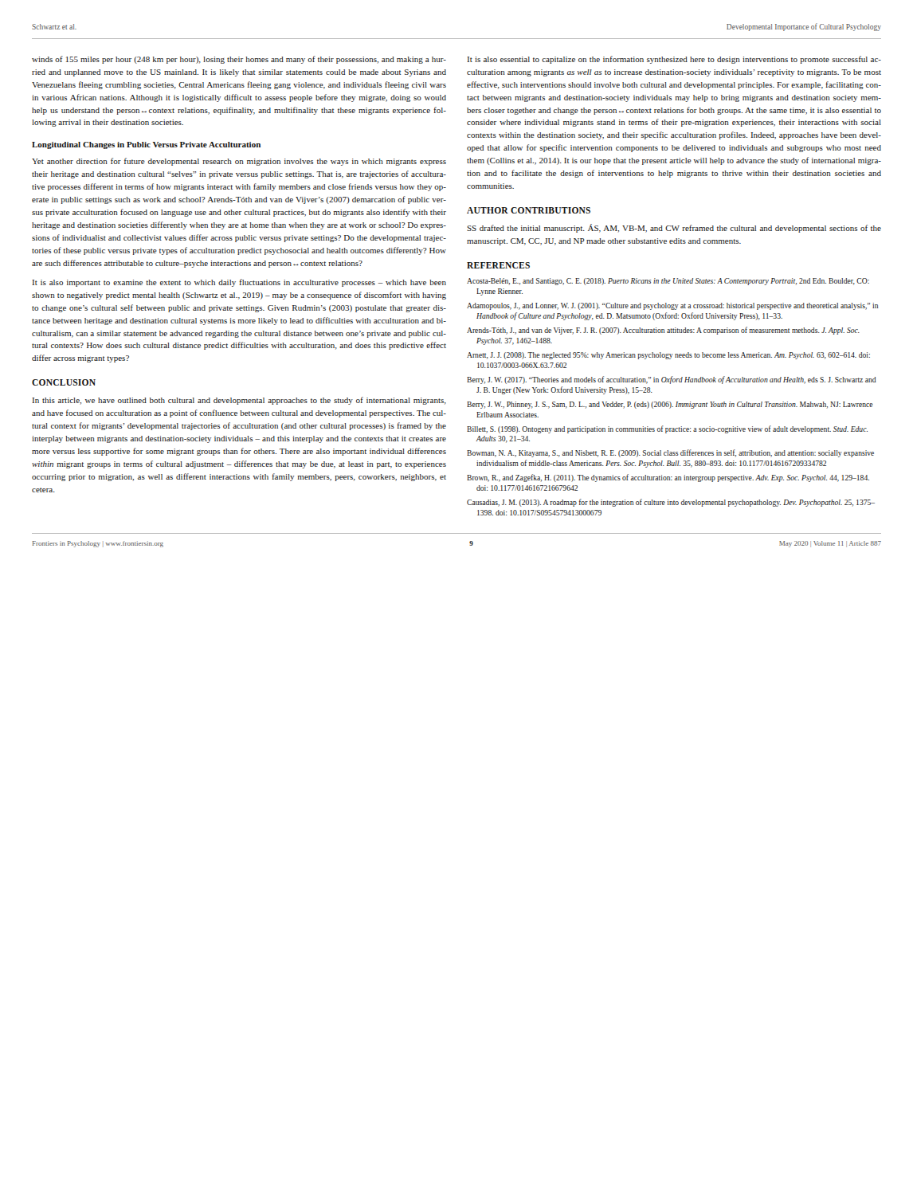Schwartz et al.
Developmental Importance of Cultural Psychology
winds of 155 miles per hour (248 km per hour), losing their homes and many of their possessions, and making a hurried and unplanned move to the US mainland. It is likely that similar statements could be made about Syrians and Venezuelans fleeing crumbling societies, Central Americans fleeing gang violence, and individuals fleeing civil wars in various African nations. Although it is logistically difficult to assess people before they migrate, doing so would help us understand the person↔context relations, equifinality, and multifinality that these migrants experience following arrival in their destination societies.
Longitudinal Changes in Public Versus Private Acculturation
Yet another direction for future developmental research on migration involves the ways in which migrants express their heritage and destination cultural “selves” in private versus public settings. That is, are trajectories of acculturative processes different in terms of how migrants interact with family members and close friends versus how they operate in public settings such as work and school? Arends-Tóth and van de Vijver’s (2007) demarcation of public versus private acculturation focused on language use and other cultural practices, but do migrants also identify with their heritage and destination societies differently when they are at home than when they are at work or school? Do expressions of individualist and collectivist values differ across public versus private settings? Do the developmental trajectories of these public versus private types of acculturation predict psychosocial and health outcomes differently? How are such differences attributable to culture–psyche interactions and person↔context relations?
It is also important to examine the extent to which daily fluctuations in acculturative processes – which have been shown to negatively predict mental health (Schwartz et al., 2019) – may be a consequence of discomfort with having to change one’s cultural self between public and private settings. Given Rudmin’s (2003) postulate that greater distance between heritage and destination cultural systems is more likely to lead to difficulties with acculturation and biculturalism, can a similar statement be advanced regarding the cultural distance between one’s private and public cultural contexts? How does such cultural distance predict difficulties with acculturation, and does this predictive effect differ across migrant types?
Conclusion
In this article, we have outlined both cultural and developmental approaches to the study of international migrants, and have focused on acculturation as a point of confluence between cultural and developmental perspectives. The cultural context for migrants’ developmental trajectories of acculturation (and other cultural processes) is framed by the interplay between migrants and destination-society individuals – and this interplay and the contexts that it creates are more versus less supportive for some migrant groups than for others. There are also important individual differences within migrant groups in terms of cultural adjustment – differences that may be due, at least in part, to experiences occurring prior to migration, as well as different interactions with family members, peers, coworkers, neighbors, et cetera.
It is also essential to capitalize on the information synthesized here to design interventions to promote successful acculturation among migrants as well as to increase destination-society individuals’ receptivity to migrants. To be most effective, such interventions should involve both cultural and developmental principles. For example, facilitating contact between migrants and destination-society individuals may help to bring migrants and destination society members closer together and change the person↔context relations for both groups. At the same time, it is also essential to consider where individual migrants stand in terms of their pre-migration experiences, their interactions with social contexts within the destination society, and their specific acculturation profiles. Indeed, approaches have been developed that allow for specific intervention components to be delivered to individuals and subgroups who most need them (Collins et al., 2014). It is our hope that the present article will help to advance the study of international migration and to facilitate the design of interventions to help migrants to thrive within their destination societies and communities.
Author Contributions
SS drafted the initial manuscript. ÁS, AM, VB-M, and CW reframed the cultural and developmental sections of the manuscript. CM, CC, JU, and NP made other substantive edits and comments.
References
Acosta-Belén, E., and Santiago, C. E. (2018). Puerto Ricans in the United States: A Contemporary Portrait, 2nd Edn. Boulder, CO: Lynne Rienner.
Adamopoulos, J., and Lonner, W. J. (2001). “Culture and psychology at a crossroad: historical perspective and theoretical analysis,” in Handbook of Culture and Psychology, ed. D. Matsumoto (Oxford: Oxford University Press), 11–33.
Arends-Tóth, J., and van de Vijver, F. J. R. (2007). Acculturation attitudes: A comparison of measurement methods. J. Appl. Soc. Psychol. 37, 1462–1488.
Arnett, J. J. (2008). The neglected 95%: why American psychology needs to become less American. Am. Psychol. 63, 602–614. doi: 10.1037/0003-066X.63.7.602
Berry, J. W. (2017). “Theories and models of acculturation,” in Oxford Handbook of Acculturation and Health, eds S. J. Schwartz and J. B. Unger (New York: Oxford University Press), 15–28.
Berry, J. W., Phinney, J. S., Sam, D. L., and Vedder, P. (eds) (2006). Immigrant Youth in Cultural Transition. Mahwah, NJ: Lawrence Erlbaum Associates.
Billett, S. (1998). Ontogeny and participation in communities of practice: a socio-cognitive view of adult development. Stud. Educ. Adults 30, 21–34.
Bowman, N. A., Kitayama, S., and Nisbett, R. E. (2009). Social class differences in self, attribution, and attention: socially expansive individualism of middle-class Americans. Pers. Soc. Psychol. Bull. 35, 880–893. doi: 10.1177/0146167209334782
Brown, R., and Zagefka, H. (2011). The dynamics of acculturation: an intergroup perspective. Adv. Exp. Soc. Psychol. 44, 129–184. doi: 10.1177/0146167216679642
Causadias, J. M. (2013). A roadmap for the integration of culture into developmental psychopathology. Dev. Psychopathol. 25, 1375–1398. doi: 10.1017/S0954579413000679
Frontiers in Psychology | www.frontiersin.org
9
May 2020 | Volume 11 | Article 887